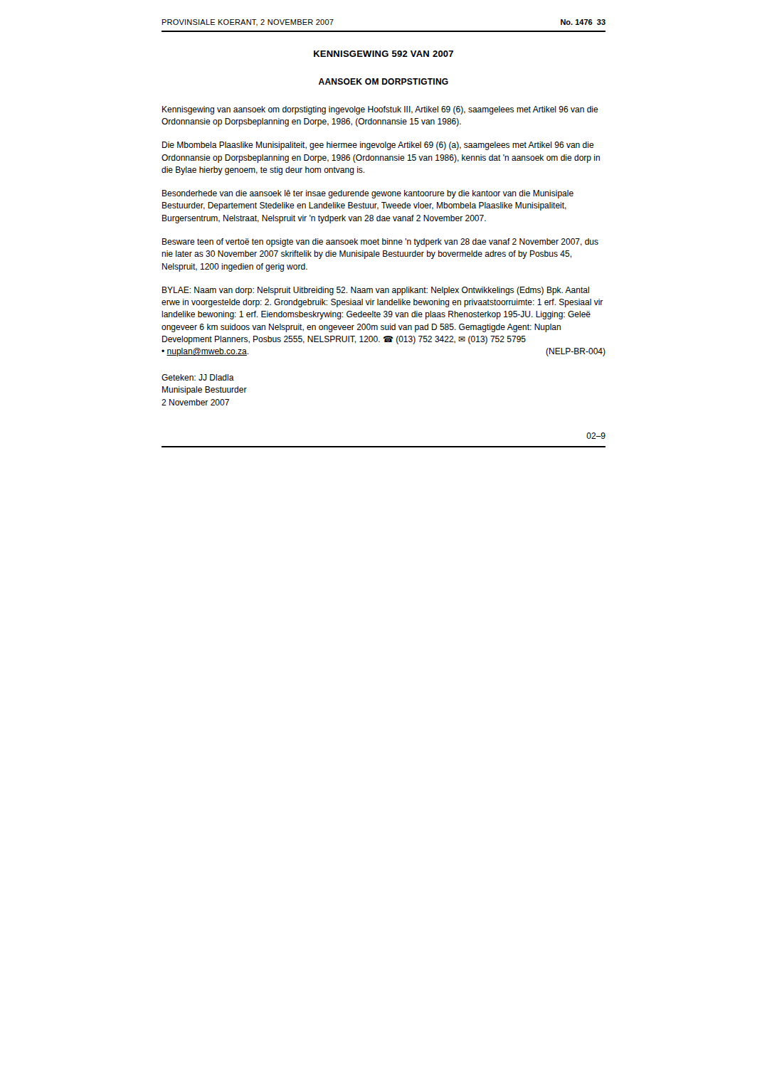PROVINSIALE KOERANT, 2 NOVEMBER 2007 No. 1476 33
KENNISGEWING 592 VAN 2007
AANSOEK OM DORPSTIGTING
Kennisgewing van aansoek om dorpstigting ingevolge Hoofstuk III, Artikel 69 (6), saamgelees met Artikel 96 van die Ordonnansie op Dorpsbeplanning en Dorpe, 1986, (Ordonnansie 15 van 1986).
Die Mbombela Plaaslike Munisipaliteit, gee hiermee ingevolge Artikel 69 (6) (a), saamgelees met Artikel 96 van die Ordonnansie op Dorpsbeplanning en Dorpe, 1986 (Ordonnansie 15 van 1986), kennis dat 'n aansoek om die dorp in die Bylae hierby genoem, te stig deur hom ontvang is.
Besonderhede van die aansoek lê ter insae gedurende gewone kantoorure by die kantoor van die Munisipale Bestuurder, Departement Stedelike en Landelike Bestuur, Tweede vloer, Mbombela Plaaslike Munisipaliteit, Burgersentrum, Nelstraat, Nelspruit vir 'n tydperk van 28 dae vanaf 2 November 2007.
Besware teen of vertoë ten opsigte van die aansoek moet binne 'n tydperk van 28 dae vanaf 2 November 2007, dus nie later as 30 November 2007 skriftelik by die Munisipale Bestuurder by bovermelde adres of by Posbus 45, Nelspruit, 1200 ingedien of gerig word.
BYLAE: Naam van dorp: Nelspruit Uitbreiding 52. Naam van applikant: Nelplex Ontwikkelings (Edms) Bpk. Aantal erwe in voorgestelde dorp: 2. Grondgebruik: Spesiaal vir landelike bewoning en privaatstoorruimte: 1 erf. Spesiaal vir landelike bewoning: 1 erf. Eiendomsbeskrywing: Gedeelte 39 van die plaas Rhenosterkop 195-JU. Ligging: Geleë ongeveer 6 km suidoos van Nelspruit, en ongeveer 200m suid van pad D 585. Gemagtigde Agent: Nuplan Development Planners, Posbus 2555, NELSPRUIT, 1200. ☎ (013) 752 3422, ✉ (013) 752 5795 • nuplan@mweb.co.za. (NELP-BR-004)
Geteken: JJ Dladla
Munisipale Bestuurder
2 November 2007
02–9